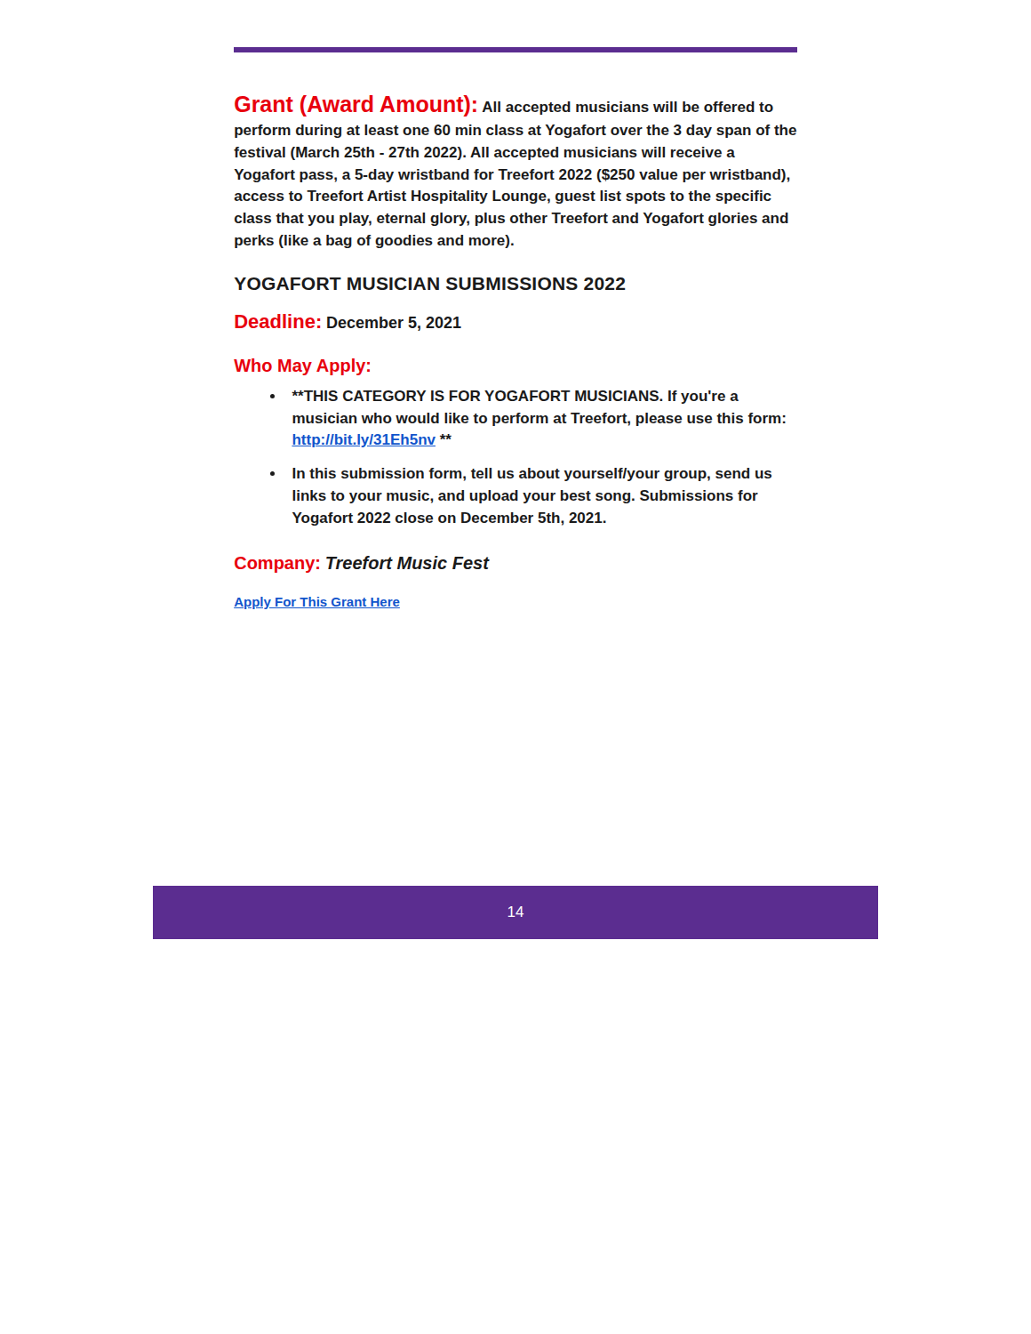Grant (Award Amount): All accepted musicians will be offered to perform during at least one 60 min class at Yogafort over the 3 day span of the festival (March 25th - 27th 2022). All accepted musicians will receive a Yogafort pass, a 5-day wristband for Treefort 2022 ($250 value per wristband), access to Treefort Artist Hospitality Lounge, guest list spots to the specific class that you play, eternal glory, plus other Treefort and Yogafort glories and perks (like a bag of goodies and more).
YOGAFORT MUSICIAN SUBMISSIONS 2022
Deadline: December 5, 2021
Who May Apply:
**THIS CATEGORY IS FOR YOGAFORT MUSICIANS. If you're a musician who would like to perform at Treefort, please use this form: http://bit.ly/31Eh5nv **
In this submission form, tell us about yourself/your group, send us links to your music, and upload your best song. Submissions for Yogafort 2022 close on December 5th, 2021.
Company: Treefort Music Fest
Apply For This Grant Here
14